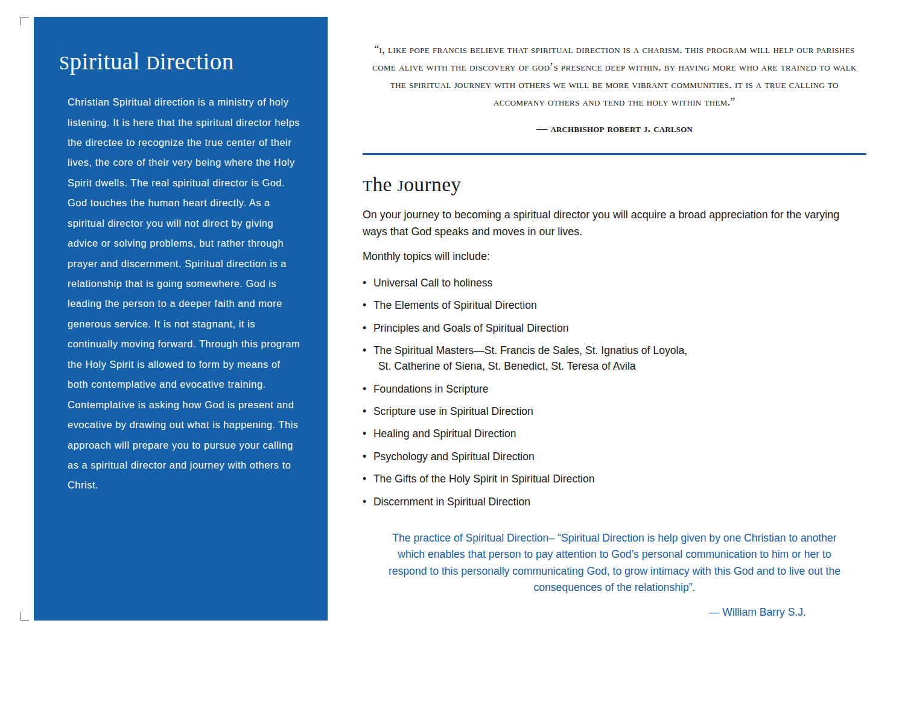Spiritual Direction
Christian Spiritual direction is a ministry of holy listening. It is here that the spiritual director helps the directee to recognize the true center of their lives, the core of their very being where the Holy Spirit dwells. The real spiritual director is God. God touches the human heart directly. As a spiritual director you will not direct by giving advice or solving problems, but rather through prayer and discernment. Spiritual direction is a relationship that is going somewhere. God is leading the person to a deeper faith and more generous service. It is not stagnant, it is continually moving forward. Through this program the Holy Spirit is allowed to form by means of both contemplative and evocative training. Contemplative is asking how God is present and evocative by drawing out what is happening. This approach will prepare you to pursue your calling as a spiritual director and journey with others to Christ.
“I, like Pope Francis believe that Spiritual Direction is a charism. This program will help our parishes come alive with the discovery of God’s presence deep within. By having more who are trained to walk the spiritual journey with others we will be more vibrant communities. It is a true calling to accompany others and tend the holy within them.” — Archbishop Robert J. Carlson
The Journey
On your journey to becoming a spiritual director you will acquire a broad appreciation for the varying ways that God speaks and moves in our lives.
Monthly topics will include:
Universal Call to holiness
The Elements of Spiritual Direction
Principles and Goals of Spiritual Direction
The Spiritual Masters—St. Francis de Sales, St. Ignatius of Loyola,St. Catherine of Siena, St. Benedict, St. Teresa of Avila
Foundations in Scripture
Scripture use in Spiritual Direction
Healing and Spiritual Direction
Psychology and Spiritual Direction
The Gifts of the Holy Spirit in Spiritual Direction
Discernment in Spiritual Direction
The practice of Spiritual Direction– “Spiritual Direction is help given by one Christian to another which enables that person to pay attention to God’s personal communication to him or her to respond to this personally communicating God, to grow intimacy with this God and to live out the consequences of the relationship”. — William Barry S.J.